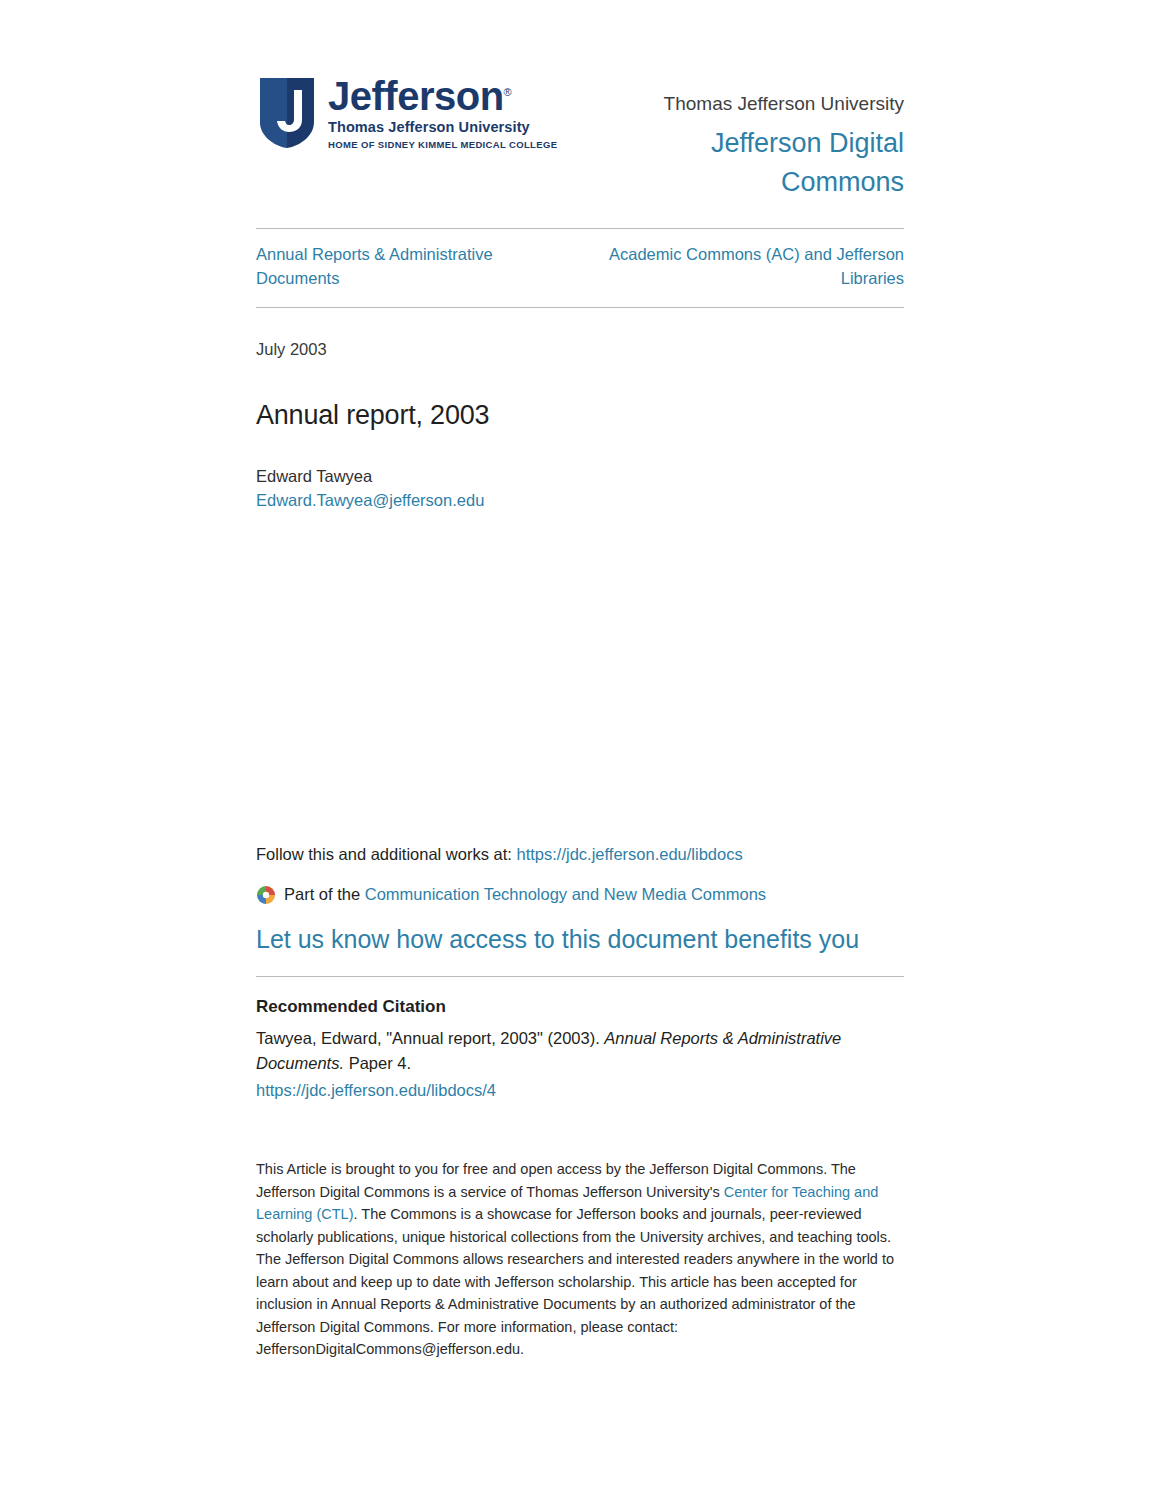Jefferson® Thomas Jefferson University HOME OF SIDNEY KIMMEL MEDICAL COLLEGE
Thomas Jefferson University
Jefferson Digital Commons
Annual Reports & Administrative Documents
Academic Commons (AC) and Jefferson Libraries
July 2003
Annual report, 2003
Edward Tawyea Edward.Tawyea@jefferson.edu
Follow this and additional works at: https://jdc.jefferson.edu/libdocs
Part of the Communication Technology and New Media Commons
Let us know how access to this document benefits you
Recommended Citation
Tawyea, Edward, "Annual report, 2003" (2003). Annual Reports & Administrative Documents. Paper 4.
https://jdc.jefferson.edu/libdocs/4
This Article is brought to you for free and open access by the Jefferson Digital Commons. The Jefferson Digital Commons is a service of Thomas Jefferson University's Center for Teaching and Learning (CTL). The Commons is a showcase for Jefferson books and journals, peer-reviewed scholarly publications, unique historical collections from the University archives, and teaching tools. The Jefferson Digital Commons allows researchers and interested readers anywhere in the world to learn about and keep up to date with Jefferson scholarship. This article has been accepted for inclusion in Annual Reports & Administrative Documents by an authorized administrator of the Jefferson Digital Commons. For more information, please contact: JeffersonDigitalCommons@jefferson.edu.